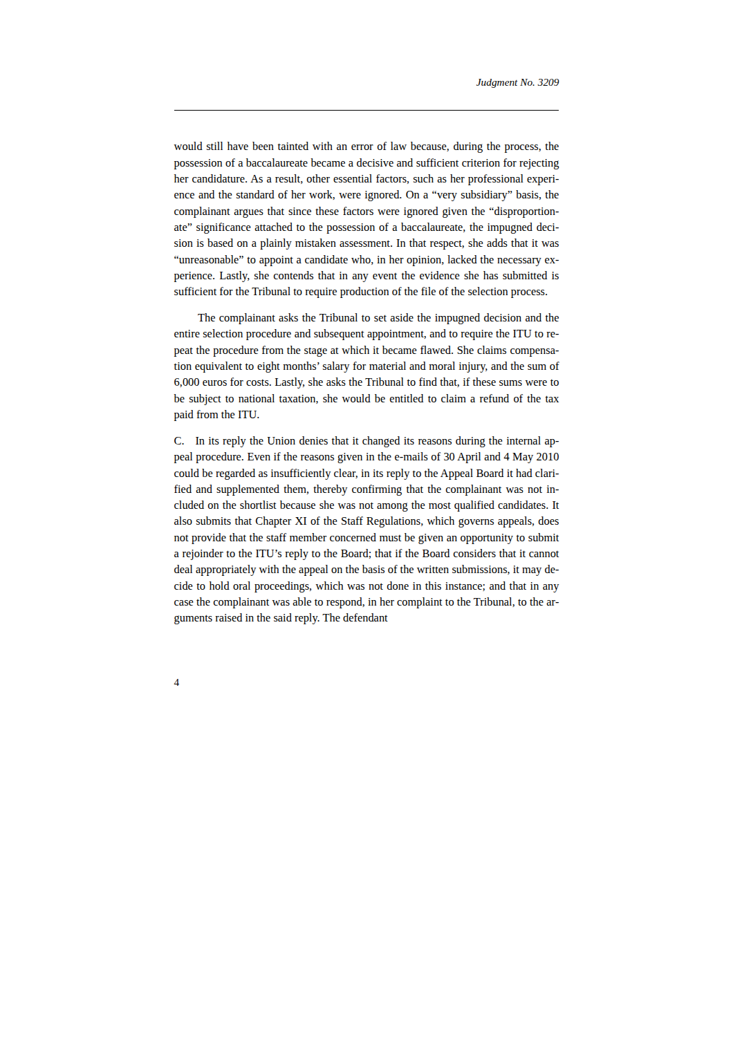Judgment No. 3209
would still have been tainted with an error of law because, during the process, the possession of a baccalaureate became a decisive and sufficient criterion for rejecting her candidature. As a result, other essential factors, such as her professional experience and the standard of her work, were ignored. On a “very subsidiary” basis, the complainant argues that since these factors were ignored given the “disproportionate” significance attached to the possession of a baccalaureate, the impugned decision is based on a plainly mistaken assessment. In that respect, she adds that it was “unreasonable” to appoint a candidate who, in her opinion, lacked the necessary experience. Lastly, she contends that in any event the evidence she has submitted is sufficient for the Tribunal to require production of the file of the selection process.
The complainant asks the Tribunal to set aside the impugned decision and the entire selection procedure and subsequent appointment, and to require the ITU to repeat the procedure from the stage at which it became flawed. She claims compensation equivalent to eight months’ salary for material and moral injury, and the sum of 6,000 euros for costs. Lastly, she asks the Tribunal to find that, if these sums were to be subject to national taxation, she would be entitled to claim a refund of the tax paid from the ITU.
C. In its reply the Union denies that it changed its reasons during the internal appeal procedure. Even if the reasons given in the e-mails of 30 April and 4 May 2010 could be regarded as insufficiently clear, in its reply to the Appeal Board it had clarified and supplemented them, thereby confirming that the complainant was not included on the shortlist because she was not among the most qualified candidates. It also submits that Chapter XI of the Staff Regulations, which governs appeals, does not provide that the staff member concerned must be given an opportunity to submit a rejoinder to the ITU’s reply to the Board; that if the Board considers that it cannot deal appropriately with the appeal on the basis of the written submissions, it may decide to hold oral proceedings, which was not done in this instance; and that in any case the complainant was able to respond, in her complaint to the Tribunal, to the arguments raised in the said reply. The defendant
4